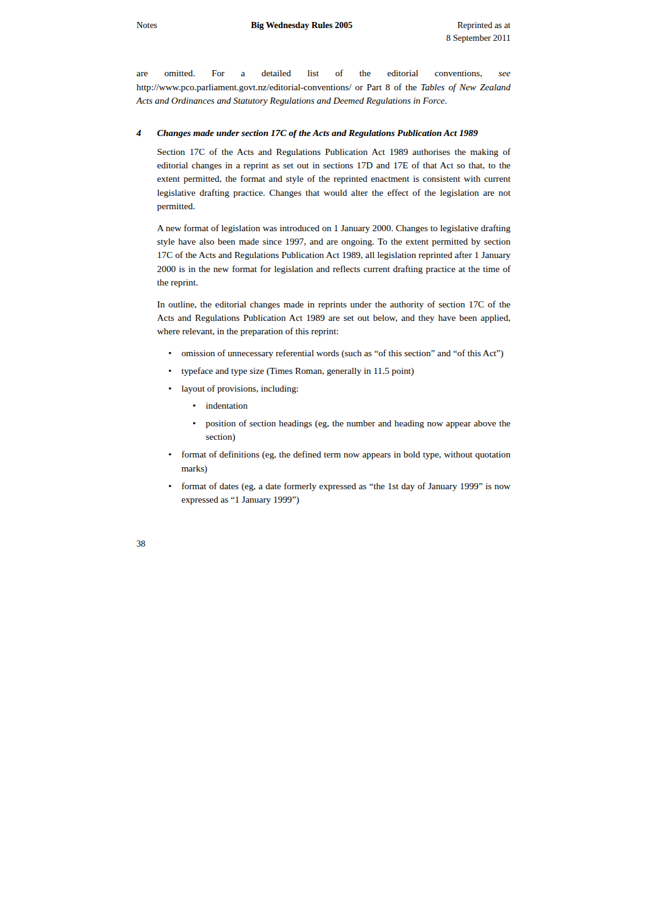Notes
Big Wednesday Rules 2005
Reprinted as at
8 September 2011
are omitted. For a detailed list of the editorial conventions, see http://www.pco.parliament.govt.nz/editorial-conventions/ or Part 8 of the Tables of New Zealand Acts and Ordinances and Statutory Regulations and Deemed Regulations in Force.
4
Changes made under section 17C of the Acts and Regulations Publication Act 1989
Section 17C of the Acts and Regulations Publication Act 1989 authorises the making of editorial changes in a reprint as set out in sections 17D and 17E of that Act so that, to the extent permitted, the format and style of the reprinted enactment is consistent with current legislative drafting practice. Changes that would alter the effect of the legislation are not permitted.
A new format of legislation was introduced on 1 January 2000. Changes to legislative drafting style have also been made since 1997, and are ongoing. To the extent permitted by section 17C of the Acts and Regulations Publication Act 1989, all legislation reprinted after 1 January 2000 is in the new format for legislation and reflects current drafting practice at the time of the reprint.
In outline, the editorial changes made in reprints under the authority of section 17C of the Acts and Regulations Publication Act 1989 are set out below, and they have been applied, where relevant, in the preparation of this reprint:
omission of unnecessary referential words (such as “of this section” and “of this Act”)
typeface and type size (Times Roman, generally in 11.5 point)
layout of provisions, including:
indentation
position of section headings (eg, the number and heading now appear above the section)
format of definitions (eg, the defined term now appears in bold type, without quotation marks)
format of dates (eg, a date formerly expressed as “the 1st day of January 1999” is now expressed as “1 January 1999”)
38